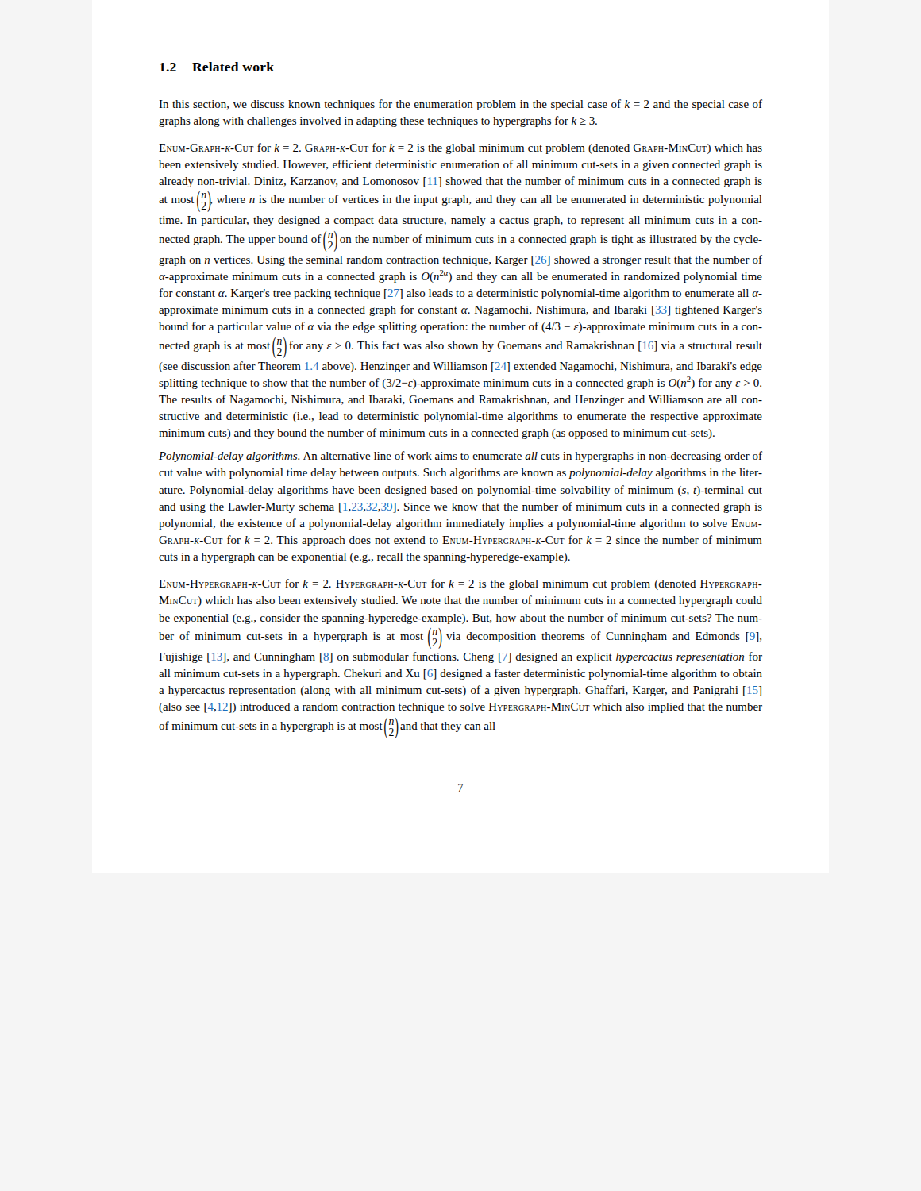1.2 Related work
In this section, we discuss known techniques for the enumeration problem in the special case of k = 2 and the special case of graphs along with challenges involved in adapting these techniques to hypergraphs for k ≥ 3.
Enum-Graph-k-Cut for k = 2. Graph-k-Cut for k = 2 is the global minimum cut problem (denoted Graph-MinCut) which has been extensively studied. However, efficient deterministic enumeration of all minimum cut-sets in a given connected graph is already non-trivial. Dinitz, Karzanov, and Lomonosov [11] showed that the number of minimum cuts in a connected graph is at most (n 2), where n is the number of vertices in the input graph, and they can all be enumerated in deterministic polynomial time. In particular, they designed a compact data structure, namely a cactus graph, to represent all minimum cuts in a connected graph. The upper bound of (n 2) on the number of minimum cuts in a connected graph is tight as illustrated by the cycle-graph on n vertices. Using the seminal random contraction technique, Karger [26] showed a stronger result that the number of α-approximate minimum cuts in a connected graph is O(n2α) and they can all be enumerated in randomized polynomial time for constant α. Karger's tree packing technique [27] also leads to a deterministic polynomial-time algorithm to enumerate all α-approximate minimum cuts in a connected graph for constant α. Nagamochi, Nishimura, and Ibaraki [33] tightened Karger's bound for a particular value of α via the edge splitting operation: the number of (4/3 − ε)-approximate minimum cuts in a connected graph is at most (n 2) for any ε > 0. This fact was also shown by Goemans and Ramakrishnan [16] via a structural result (see discussion after Theorem 1.4 above). Henzinger and Williamson [24] extended Nagamochi, Nishimura, and Ibaraki's edge splitting technique to show that the number of (3/2−ε)-approximate minimum cuts in a connected graph is O(n2) for any ε > 0. The results of Nagamochi, Nishimura, and Ibaraki, Goemans and Ramakrishnan, and Henzinger and Williamson are all constructive and deterministic (i.e., lead to deterministic polynomial-time algorithms to enumerate the respective approximate minimum cuts) and they bound the number of minimum cuts in a connected graph (as opposed to minimum cut-sets).
Polynomial-delay algorithms. An alternative line of work aims to enumerate all cuts in hypergraphs in non-decreasing order of cut value with polynomial time delay between outputs. Such algorithms are known as polynomial-delay algorithms in the literature. Polynomial-delay algorithms have been designed based on polynomial-time solvability of minimum (s, t)-terminal cut and using the Lawler-Murty schema [1,23,32,39]. Since we know that the number of minimum cuts in a connected graph is polynomial, the existence of a polynomial-delay algorithm immediately implies a polynomial-time algorithm to solve Enum-Graph-k-Cut for k = 2. This approach does not extend to Enum-Hypergraph-k-Cut for k = 2 since the number of minimum cuts in a hypergraph can be exponential (e.g., recall the spanning-hyperedge-example).
Enum-Hypergraph-k-Cut for k = 2. Hypergraph-k-Cut for k = 2 is the global minimum cut problem (denoted Hypergraph-MinCut) which has also been extensively studied. We note that the number of minimum cuts in a connected hypergraph could be exponential (e.g., consider the spanning-hyperedge-example). But, how about the number of minimum cut-sets? The number of minimum cut-sets in a hypergraph is at most (n 2) via decomposition theorems of Cunningham and Edmonds [9], Fujishige [13], and Cunningham [8] on submodular functions. Cheng [7] designed an explicit hypercactus representation for all minimum cut-sets in a hypergraph. Chekuri and Xu [6] designed a faster deterministic polynomial-time algorithm to obtain a hypercactus representation (along with all minimum cut-sets) of a given hypergraph. Ghaffari, Karger, and Panigrahi [15] (also see [4,12]) introduced a random contraction technique to solve Hypergraph-MinCut which also implied that the number of minimum cut-sets in a hypergraph is at most (n 2) and that they can all
7